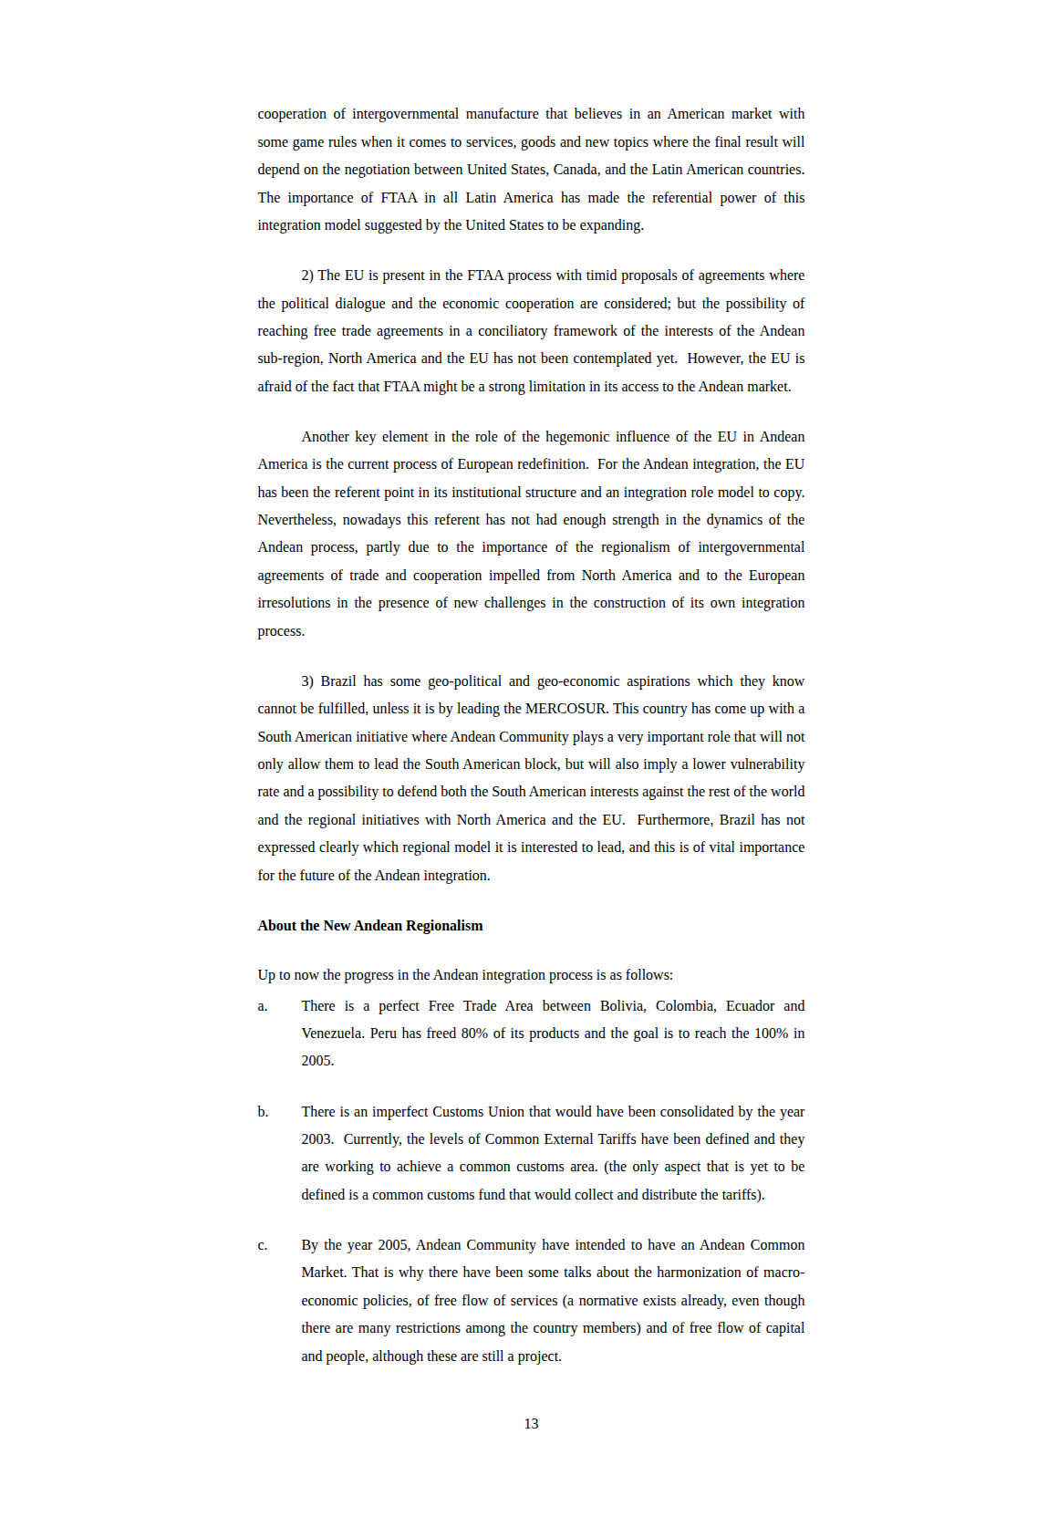cooperation of intergovernmental manufacture that believes in an American market with some game rules when it comes to services, goods and new topics where the final result will depend on the negotiation between United States, Canada, and the Latin American countries. The importance of FTAA in all Latin America has made the referential power of this integration model suggested by the United States to be expanding.
2) The EU is present in the FTAA process with timid proposals of agreements where the political dialogue and the economic cooperation are considered; but the possibility of reaching free trade agreements in a conciliatory framework of the interests of the Andean sub-region, North America and the EU has not been contemplated yet. However, the EU is afraid of the fact that FTAA might be a strong limitation in its access to the Andean market.
Another key element in the role of the hegemonic influence of the EU in Andean America is the current process of European redefinition. For the Andean integration, the EU has been the referent point in its institutional structure and an integration role model to copy. Nevertheless, nowadays this referent has not had enough strength in the dynamics of the Andean process, partly due to the importance of the regionalism of intergovernmental agreements of trade and cooperation impelled from North America and to the European irresolutions in the presence of new challenges in the construction of its own integration process.
3) Brazil has some geo-political and geo-economic aspirations which they know cannot be fulfilled, unless it is by leading the MERCOSUR. This country has come up with a South American initiative where Andean Community plays a very important role that will not only allow them to lead the South American block, but will also imply a lower vulnerability rate and a possibility to defend both the South American interests against the rest of the world and the regional initiatives with North America and the EU. Furthermore, Brazil has not expressed clearly which regional model it is interested to lead, and this is of vital importance for the future of the Andean integration.
About the New Andean Regionalism
Up to now the progress in the Andean integration process is as follows:
a.
There is a perfect Free Trade Area between Bolivia, Colombia, Ecuador and Venezuela. Peru has freed 80% of its products and the goal is to reach the 100% in 2005.
b.
There is an imperfect Customs Union that would have been consolidated by the year 2003. Currently, the levels of Common External Tariffs have been defined and they are working to achieve a common customs area. (the only aspect that is yet to be defined is a common customs fund that would collect and distribute the tariffs).
c.
By the year 2005, Andean Community have intended to have an Andean Common Market. That is why there have been some talks about the harmonization of macro-economic policies, of free flow of services (a normative exists already, even though there are many restrictions among the country members) and of free flow of capital and people, although these are still a project.
13